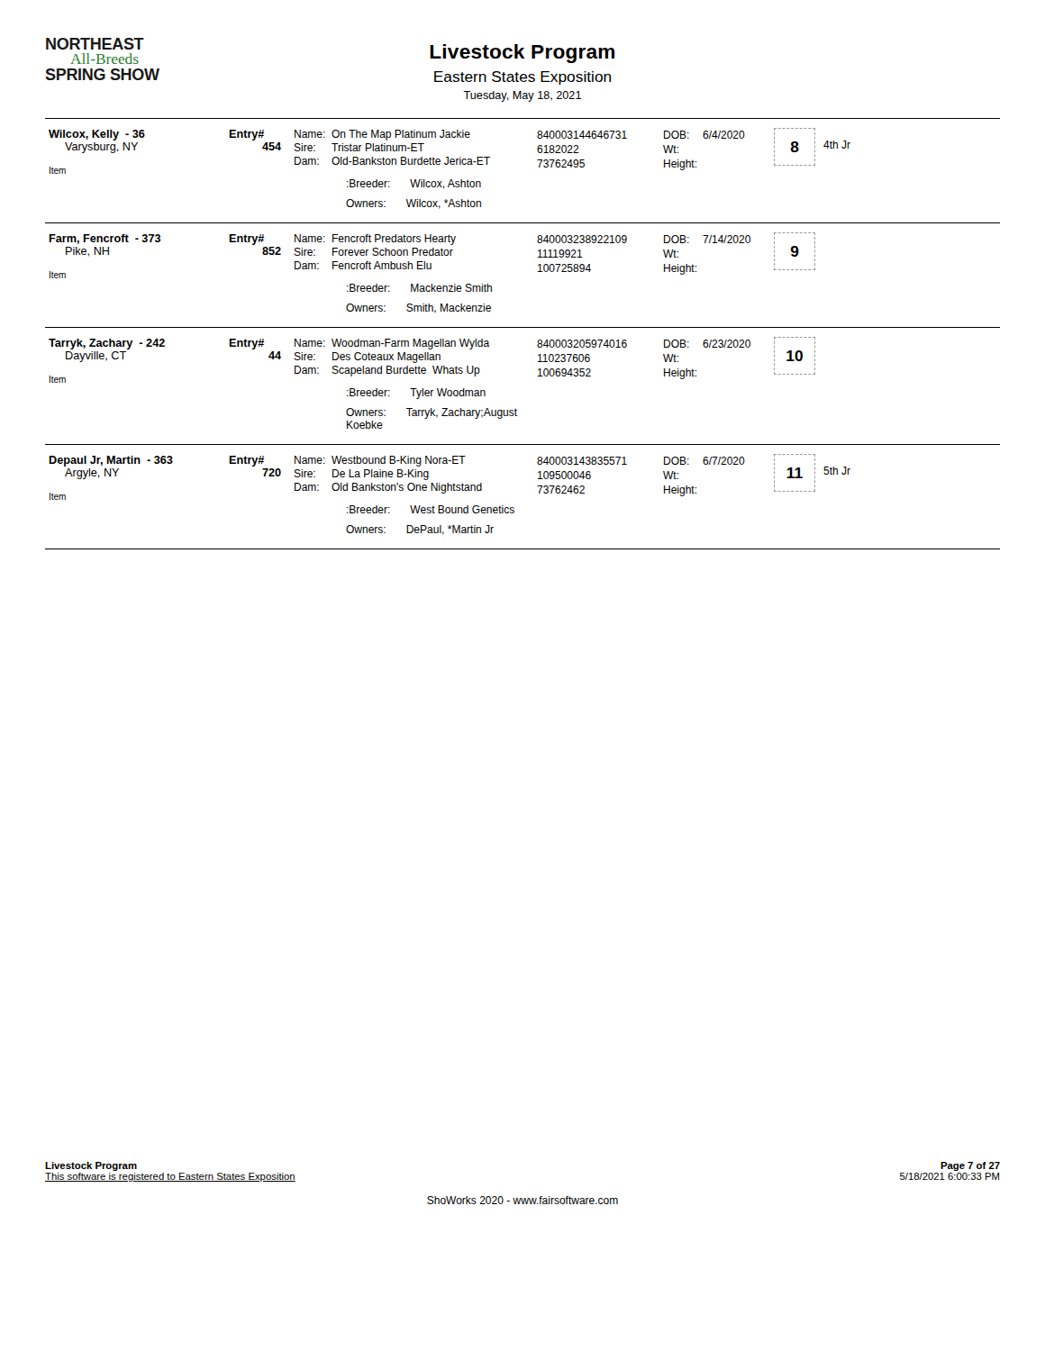NORTHEAST
All-Breeds
SPRING SHOW
Livestock Program
Eastern States Exposition
Tuesday, May 18, 2021
Wilcox, Kelly - 36
Varysburg, NY
Item
Entry#
454
| Name: | On The Map Platinum Jackie |
| Sire: | Tristar Platinum-ET |
| Dam: | Old-Bankston Burdette Jerica-ET |
:Breeder:Wilcox, Ashton
Owners:Wilcox, *Ashton
840003144646731
6182022
73762495
DOB: 6/4/2020
Wt:
Height:
8
4th Jr
Farm, Fencroft - 373
Pike, NH
Item
Entry#
852
| Name: | Fencroft Predators Hearty |
| Sire: | Forever Schoon Predator |
| Dam: | Fencroft Ambush Elu |
:Breeder:Mackenzie Smith
Owners:Smith, Mackenzie
840003238922109
11119921
100725894
DOB: 7/14/2020
Wt:
Height:
9
Tarryk, Zachary - 242
Dayville, CT
Item
Entry#
44
| Name: | Woodman-Farm Magellan Wylda |
| Sire: | Des Coteaux Magellan |
| Dam: | Scapeland Burdette Whats Up |
:Breeder:Tyler Woodman
Owners:Tarryk, Zachary;August Koebke
840003205974016
110237606
100694352
DOB: 6/23/2020
Wt:
Height:
10
Depaul Jr, Martin - 363
Argyle, NY
Item
Entry#
720
| Name: | Westbound B-King Nora-ET |
| Sire: | De La Plaine B-King |
| Dam: | Old Bankston's One Nightstand |
:Breeder:West Bound Genetics
Owners:DePaul, *Martin Jr
840003143835571
109500046
73762462
DOB: 6/7/2020
Wt:
Height:
11
5th Jr
Livestock Program
This software is registered to Eastern States Exposition
Page 7 of 27
5/18/2021 6:00:33 PM
ShoWorks 2020 - www.fairsoftware.com